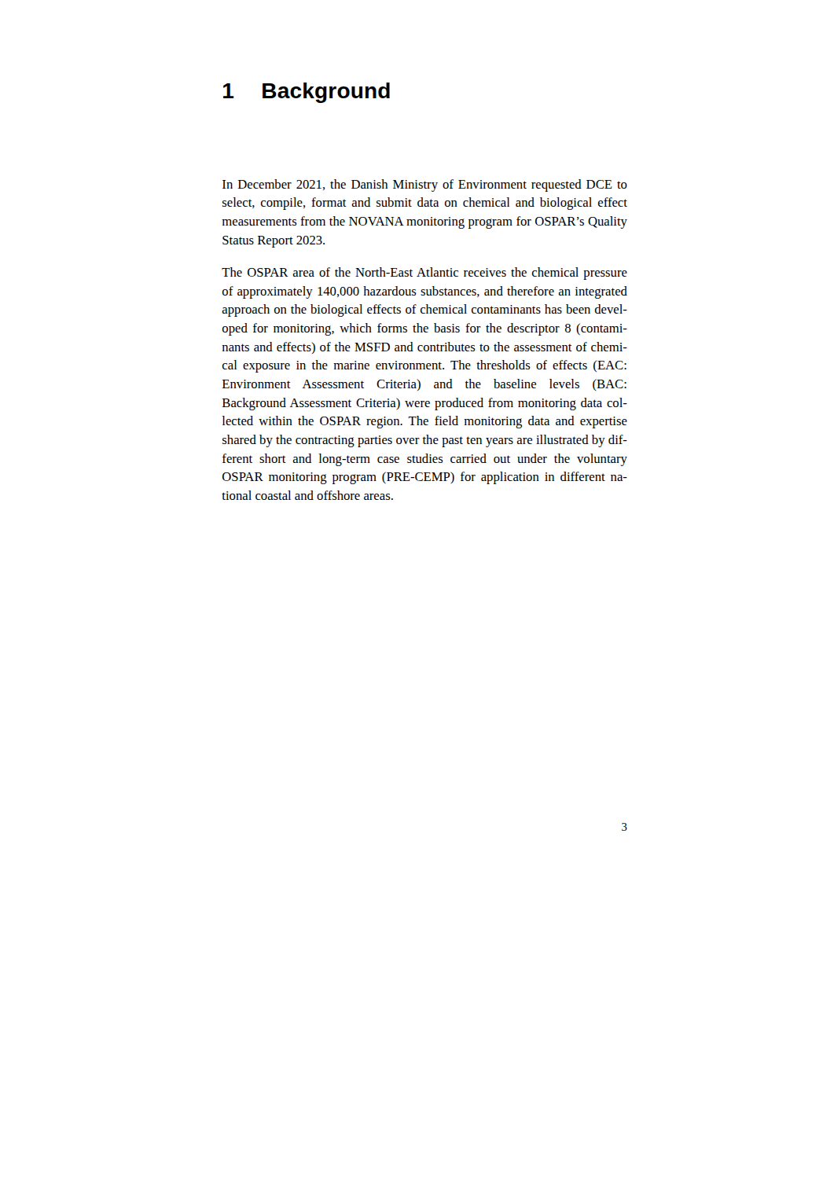1 Background
In December 2021, the Danish Ministry of Environment requested DCE to select, compile, format and submit data on chemical and biological effect measurements from the NOVANA monitoring program for OSPAR’s Quality Status Report 2023.
The OSPAR area of the North-East Atlantic receives the chemical pressure of approximately 140,000 hazardous substances, and therefore an integrated approach on the biological effects of chemical contaminants has been developed for monitoring, which forms the basis for the descriptor 8 (contaminants and effects) of the MSFD and contributes to the assessment of chemical exposure in the marine environment. The thresholds of effects (EAC: Environment Assessment Criteria) and the baseline levels (BAC: Background Assessment Criteria) were produced from monitoring data collected within the OSPAR region. The field monitoring data and expertise shared by the contracting parties over the past ten years are illustrated by different short and long-term case studies carried out under the voluntary OSPAR monitoring program (PRE-CEMP) for application in different national coastal and offshore areas.
3